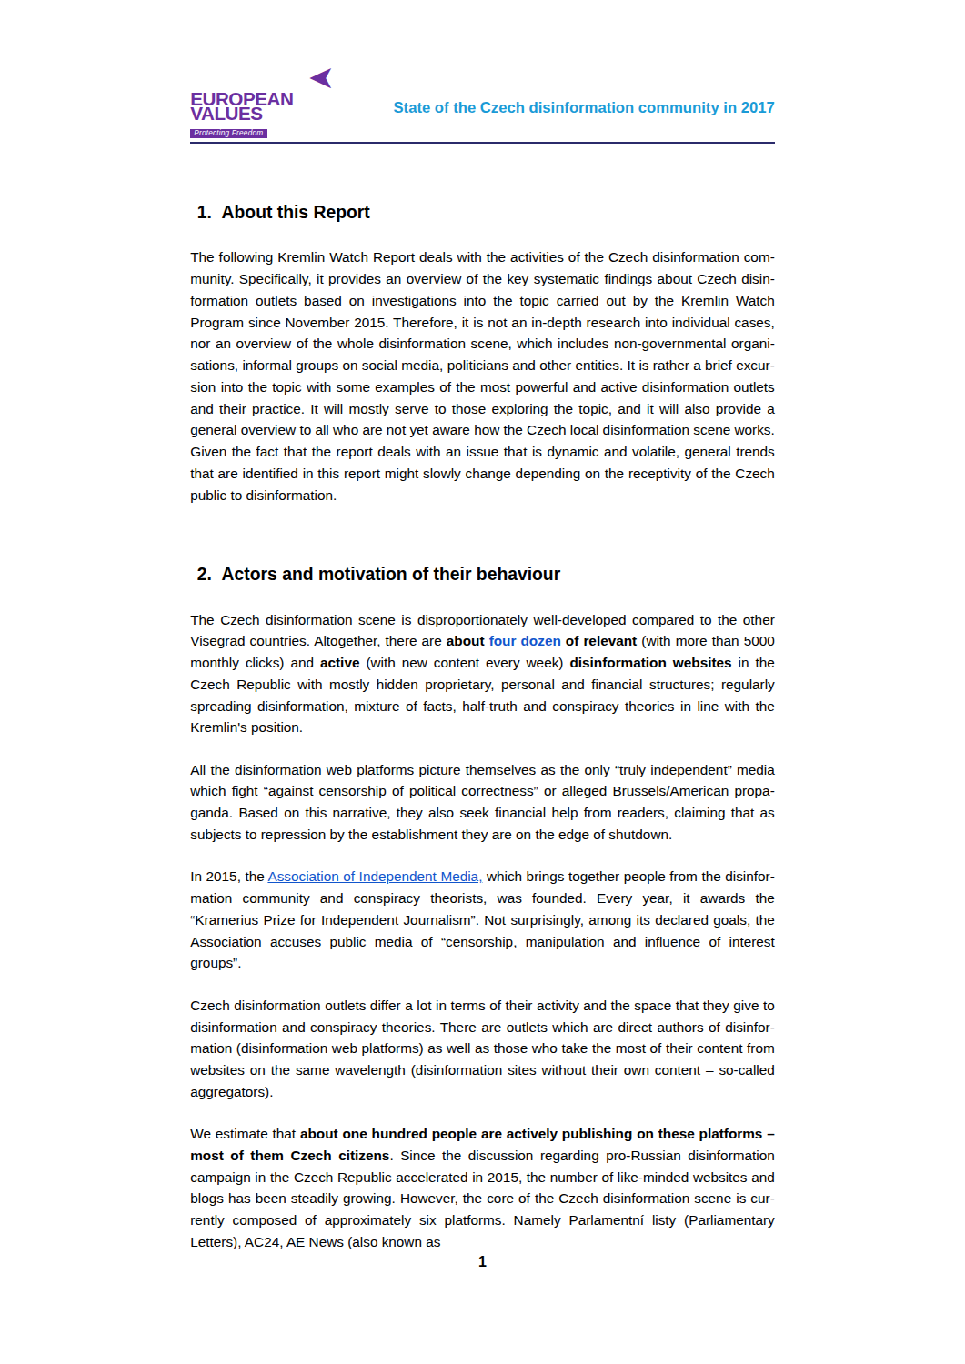➤ EUROPEAN VALUES Protecting Freedom
State of the Czech disinformation community in 2017
1. About this Report
The following Kremlin Watch Report deals with the activities of the Czech disinformation community. Specifically, it provides an overview of the key systematic findings about Czech disinformation outlets based on investigations into the topic carried out by the Kremlin Watch Program since November 2015. Therefore, it is not an in-depth research into individual cases, nor an overview of the whole disinformation scene, which includes non-governmental organisations, informal groups on social media, politicians and other entities. It is rather a brief excursion into the topic with some examples of the most powerful and active disinformation outlets and their practice. It will mostly serve to those exploring the topic, and it will also provide a general overview to all who are not yet aware how the Czech local disinformation scene works. Given the fact that the report deals with an issue that is dynamic and volatile, general trends that are identified in this report might slowly change depending on the receptivity of the Czech public to disinformation.
2. Actors and motivation of their behaviour
The Czech disinformation scene is disproportionately well-developed compared to the other Visegrad countries. Altogether, there are about four dozen of relevant (with more than 5000 monthly clicks) and active (with new content every week) disinformation websites in the Czech Republic with mostly hidden proprietary, personal and financial structures; regularly spreading disinformation, mixture of facts, half-truth and conspiracy theories in line with the Kremlin's position.
All the disinformation web platforms picture themselves as the only “truly independent” media which fight “against censorship of political correctness” or alleged Brussels/American propaganda. Based on this narrative, they also seek financial help from readers, claiming that as subjects to repression by the establishment they are on the edge of shutdown.
In 2015, the Association of Independent Media, which brings together people from the disinformation community and conspiracy theorists, was founded. Every year, it awards the “Kramerius Prize for Independent Journalism”. Not surprisingly, among its declared goals, the Association accuses public media of “censorship, manipulation and influence of interest groups”.
Czech disinformation outlets differ a lot in terms of their activity and the space that they give to disinformation and conspiracy theories. There are outlets which are direct authors of disinformation (disinformation web platforms) as well as those who take the most of their content from websites on the same wavelength (disinformation sites without their own content – so-called aggregators).
We estimate that about one hundred people are actively publishing on these platforms – most of them Czech citizens. Since the discussion regarding pro-Russian disinformation campaign in the Czech Republic accelerated in 2015, the number of like-minded websites and blogs has been steadily growing. However, the core of the Czech disinformation scene is currently composed of approximately six platforms. Namely Parlamentní listy (Parliamentary Letters), AC24, AE News (also known as
1